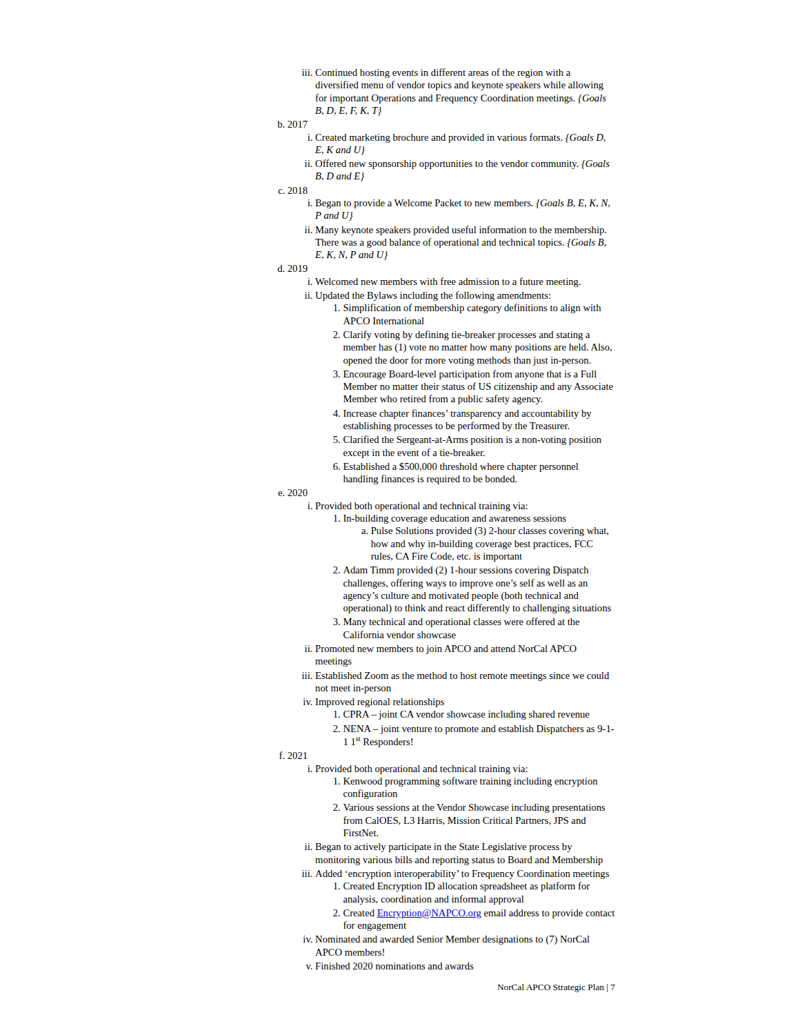Continued hosting events in different areas of the region with a diversified menu of vendor topics and keynote speakers while allowing for important Operations and Frequency Coordination meetings. {Goals B, D, E, F, K, T}
2017
Created marketing brochure and provided in various formats. {Goals D, E, K and U}
Offered new sponsorship opportunities to the vendor community. {Goals B, D and E}
2018
Began to provide a Welcome Packet to new members. {Goals B, E, K, N, P and U}
Many keynote speakers provided useful information to the membership. There was a good balance of operational and technical topics. {Goals B, E, K, N, P and U}
2019
Welcomed new members with free admission to a future meeting.
Updated the Bylaws including the following amendments:
Simplification of membership category definitions to align with APCO International
Clarify voting by defining tie-breaker processes and stating a member has (1) vote no matter how many positions are held. Also, opened the door for more voting methods than just in-person.
Encourage Board-level participation from anyone that is a Full Member no matter their status of US citizenship and any Associate Member who retired from a public safety agency.
Increase chapter finances’ transparency and accountability by establishing processes to be performed by the Treasurer.
Clarified the Sergeant-at-Arms position is a non-voting position except in the event of a tie-breaker.
Established a $500,000 threshold where chapter personnel handling finances is required to be bonded.
2020
Provided both operational and technical training via:
In-building coverage education and awareness sessions
Pulse Solutions provided (3) 2-hour classes covering what, how and why in-building coverage best practices, FCC rules, CA Fire Code, etc. is important
Adam Timm provided (2) 1-hour sessions covering Dispatch challenges, offering ways to improve one’s self as well as an agency’s culture and motivated people (both technical and operational) to think and react differently to challenging situations
Many technical and operational classes were offered at the California vendor showcase
Promoted new members to join APCO and attend NorCal APCO meetings
Established Zoom as the method to host remote meetings since we could not meet in-person
Improved regional relationships
CPRA – joint CA vendor showcase including shared revenue
NENA – joint venture to promote and establish Dispatchers as 9-1-1 1st Responders!
2021
Provided both operational and technical training via:
Kenwood programming software training including encryption configuration
Various sessions at the Vendor Showcase including presentations from CalOES, L3 Harris, Mission Critical Partners, JPS and FirstNet.
Began to actively participate in the State Legislative process by monitoring various bills and reporting status to Board and Membership
Added ‘encryption interoperability’ to Frequency Coordination meetings
Created Encryption ID allocation spreadsheet as platform for analysis, coordination and informal approval
Created Encryption@NAPCO.org email address to provide contact for engagement
Nominated and awarded Senior Member designations to (7) NorCal APCO members!
Finished 2020 nominations and awards
NorCal APCO Strategic Plan | 7